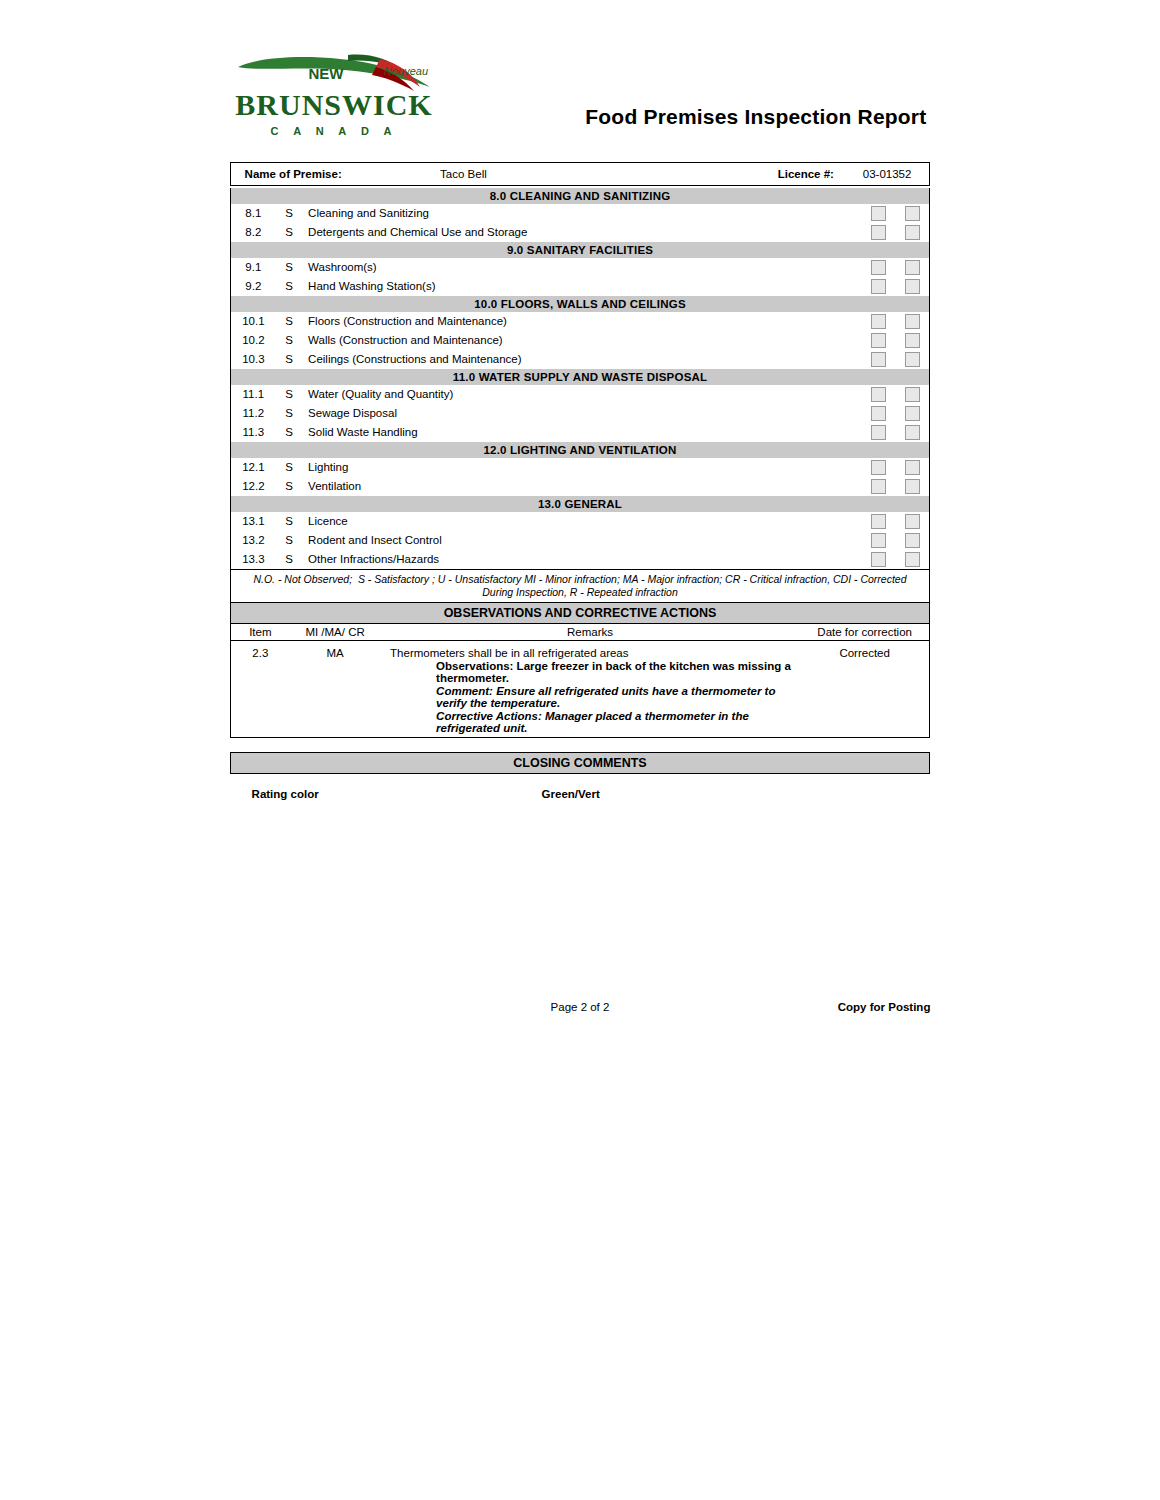NEW Nouveau BRUNSWICK C A N A D A
Food Premises Inspection Report
| Name of Premise: | Taco Bell | Licence #: | 03-01352 |
| 8.0 CLEANING AND SANITIZING |
| 8.1 | S | Cleaning and Sanitizing | | |
| 8.2 | S | Detergents and Chemical Use and Storage | | |
| 9.0 SANITARY FACILITIES |
| 9.1 | S | Washroom(s) | | |
| 9.2 | S | Hand Washing Station(s) | | |
| 10.0 FLOORS, WALLS AND CEILINGS |
| 10.1 | S | Floors (Construction and Maintenance) | | |
| 10.2 | S | Walls (Construction and Maintenance) | | |
| 10.3 | S | Ceilings (Constructions and Maintenance) | | |
| 11.0 WATER SUPPLY AND WASTE DISPOSAL |
| 11.1 | S | Water (Quality and Quantity) | | |
| 11.2 | S | Sewage Disposal | | |
| 11.3 | S | Solid Waste Handling | | |
| 12.0 LIGHTING AND VENTILATION |
| 12.1 | S | Lighting | | |
| 12.2 | S | Ventilation | | |
| 13.0 GENERAL |
| 13.1 | S | Licence | | |
| 13.2 | S | Rodent and Insect Control | | |
| 13.3 | S | Other Infractions/Hazards | | |
N.O. - Not Observed; S - Satisfactory ; U - Unsatisfactory MI - Minor infraction; MA - Major infraction; CR - Critical infraction, CDI - Corrected During Inspection, R - Repeated infraction
OBSERVATIONS AND CORRECTIVE ACTIONS
| Item | MI /MA/ CR | Remarks | Date for correction |
| 2.3 | MA | Thermometers shall be in all refrigerated areas Observations: Large freezer in back of the kitchen was missing a thermometer. Comment: Ensure all refrigerated units have a thermometer to verify the temperature. Corrective Actions: Manager placed a thermometer in the refrigerated unit. | Corrected |
CLOSING COMMENTS
Rating color
Green/Vert
Page 2 of 2
Copy for Posting